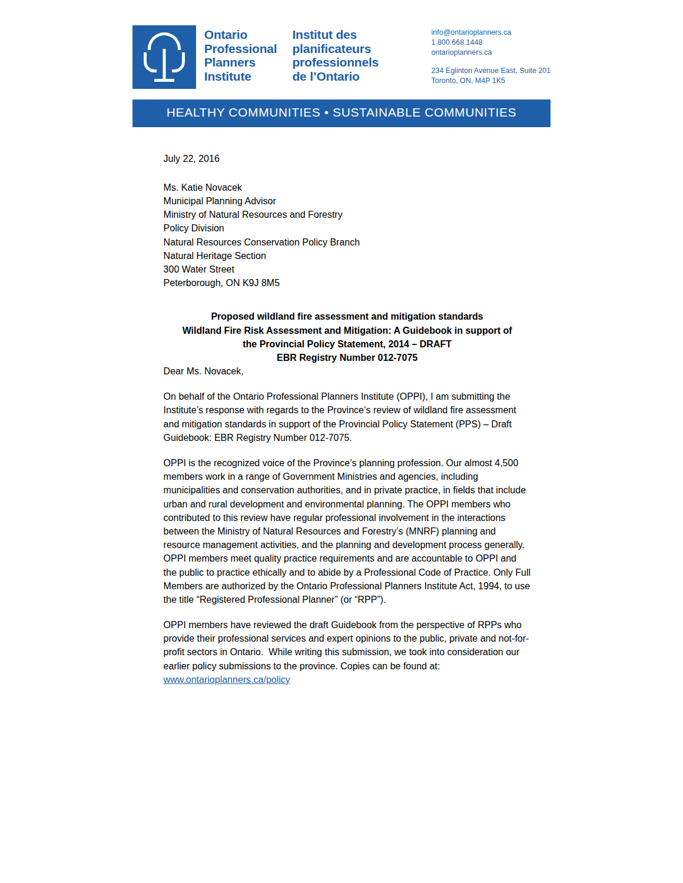Ontario
Professional
Planners
Institute
Institut des
planificateurs
professionnels
de l’Ontario
info@ontarioplanners.ca
1.800.668.1448
ontarioplanners.ca
234 Eglinton Avenue East, Suite 201
Toronto, ON, M4P 1K5
HEALTHY COMMUNITIES • SUSTAINABLE COMMUNITIES
July 22, 2016
Ms. Katie Novacek
Municipal Planning Advisor
Ministry of Natural Resources and Forestry
Policy Division
Natural Resources Conservation Policy Branch
Natural Heritage Section
300 Water Street
Peterborough, ON K9J 8M5
Proposed wildland fire assessment and mitigation standards Wildland Fire Risk Assessment and Mitigation: A Guidebook in support of the Provincial Policy Statement, 2014 – DRAFT EBR Registry Number 012-7075
Dear Ms. Novacek,
On behalf of the Ontario Professional Planners Institute (OPPI), I am submitting the Institute’s response with regards to the Province‘s review of wildland fire assessment and mitigation standards in support of the Provincial Policy Statement (PPS) – Draft Guidebook: EBR Registry Number 012-7075.
OPPI is the recognized voice of the Province’s planning profession. Our almost 4,500 members work in a range of Government Ministries and agencies, including municipalities and conservation authorities, and in private practice, in fields that include urban and rural development and environmental planning. The OPPI members who contributed to this review have regular professional involvement in the interactions between the Ministry of Natural Resources and Forestry’s (MNRF) planning and resource management activities, and the planning and development process generally. OPPI members meet quality practice requirements and are accountable to OPPI and the public to practice ethically and to abide by a Professional Code of Practice. Only Full Members are authorized by the Ontario Professional Planners Institute Act, 1994, to use the title “Registered Professional Planner” (or “RPP”).
OPPI members have reviewed the draft Guidebook from the perspective of RPPs who provide their professional services and expert opinions to the public, private and not-for-profit sectors in Ontario. While writing this submission, we took into consideration our earlier policy submissions to the province. Copies can be found at: www.ontarioplanners.ca/policy